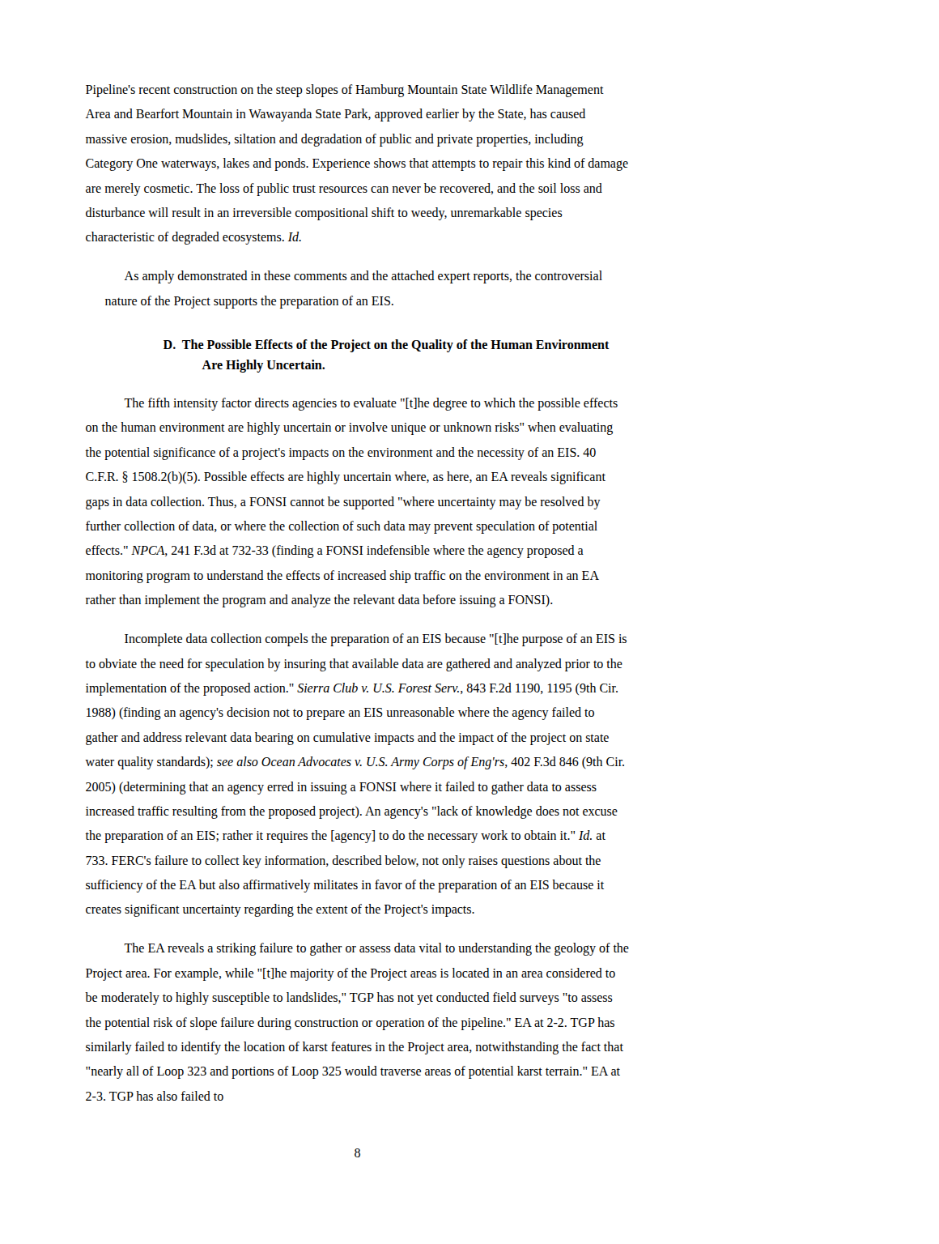Pipeline's recent construction on the steep slopes of Hamburg Mountain State Wildlife Management Area and Bearfort Mountain in Wawayanda State Park, approved earlier by the State, has caused massive erosion, mudslides, siltation and degradation of public and private properties, including Category One waterways, lakes and ponds. Experience shows that attempts to repair this kind of damage are merely cosmetic. The loss of public trust resources can never be recovered, and the soil loss and disturbance will result in an irreversible compositional shift to weedy, unremarkable species characteristic of degraded ecosystems. Id.
As amply demonstrated in these comments and the attached expert reports, the controversial nature of the Project supports the preparation of an EIS.
D. The Possible Effects of the Project on the Quality of the Human Environment Are Highly Uncertain.
The fifth intensity factor directs agencies to evaluate "[t]he degree to which the possible effects on the human environment are highly uncertain or involve unique or unknown risks" when evaluating the potential significance of a project's impacts on the environment and the necessity of an EIS. 40 C.F.R. § 1508.2(b)(5). Possible effects are highly uncertain where, as here, an EA reveals significant gaps in data collection. Thus, a FONSI cannot be supported "where uncertainty may be resolved by further collection of data, or where the collection of such data may prevent speculation of potential effects." NPCA, 241 F.3d at 732-33 (finding a FONSI indefensible where the agency proposed a monitoring program to understand the effects of increased ship traffic on the environment in an EA rather than implement the program and analyze the relevant data before issuing a FONSI).
Incomplete data collection compels the preparation of an EIS because "[t]he purpose of an EIS is to obviate the need for speculation by insuring that available data are gathered and analyzed prior to the implementation of the proposed action." Sierra Club v. U.S. Forest Serv., 843 F.2d 1190, 1195 (9th Cir. 1988) (finding an agency's decision not to prepare an EIS unreasonable where the agency failed to gather and address relevant data bearing on cumulative impacts and the impact of the project on state water quality standards); see also Ocean Advocates v. U.S. Army Corps of Eng'rs, 402 F.3d 846 (9th Cir. 2005) (determining that an agency erred in issuing a FONSI where it failed to gather data to assess increased traffic resulting from the proposed project). An agency's "lack of knowledge does not excuse the preparation of an EIS; rather it requires the [agency] to do the necessary work to obtain it." Id. at 733. FERC's failure to collect key information, described below, not only raises questions about the sufficiency of the EA but also affirmatively militates in favor of the preparation of an EIS because it creates significant uncertainty regarding the extent of the Project's impacts.
The EA reveals a striking failure to gather or assess data vital to understanding the geology of the Project area. For example, while "[t]he majority of the Project areas is located in an area considered to be moderately to highly susceptible to landslides," TGP has not yet conducted field surveys "to assess the potential risk of slope failure during construction or operation of the pipeline." EA at 2-2. TGP has similarly failed to identify the location of karst features in the Project area, notwithstanding the fact that "nearly all of Loop 323 and portions of Loop 325 would traverse areas of potential karst terrain." EA at 2-3. TGP has also failed to
8